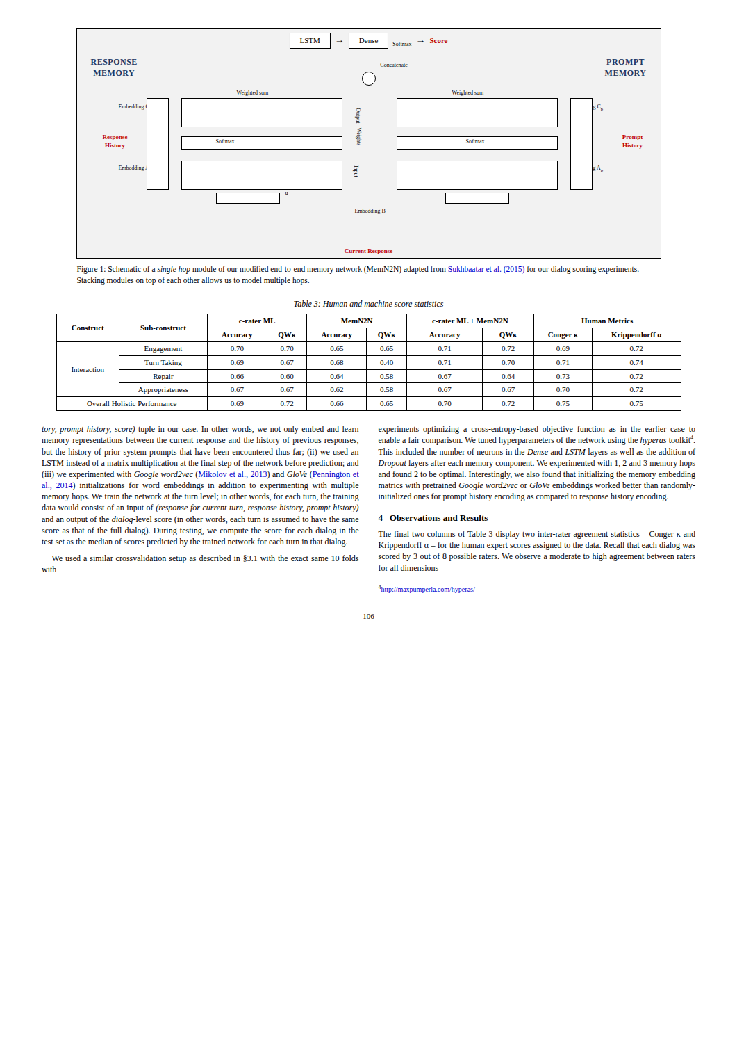LSTM → Dense Softmax → Score
RESPONSE
MEMORY
PROMPT
MEMORY
Concatenate
Weighted sum
Embedding Cr
Softmax
Embedding Ar
Response
History
Inner Product
Weighted sum
Embedding Cp
Softmax
Embedding Ap
Prompt
History
Inner Product
Embedding B
u
Output
Weights
Input
Current Response
Figure 1: Schematic of a single hop module of our modified end-to-end memory network (MemN2N) adapted from Sukhbaatar et al. (2015) for our dialog scoring experiments. Stacking modules on top of each other allows us to model multiple hops.
Table 3: Human and machine score statistics
| Construct | Sub-construct | c-rater ML | MemN2N | c-rater ML + MemN2N | Human Metrics |
| --- | --- | --- | --- | --- | --- |
| Accuracy | QWκ | Accuracy | QWκ | Accuracy | QWκ | Conger κ | Krippendorff α |
| Interaction | Engagement | 0.70 | 0.70 | 0.65 | 0.65 | 0.71 | 0.72 | 0.69 | 0.72 |
| Turn Taking | 0.69 | 0.67 | 0.68 | 0.40 | 0.71 | 0.70 | 0.71 | 0.74 |
| Repair | 0.66 | 0.60 | 0.64 | 0.58 | 0.67 | 0.64 | 0.73 | 0.72 |
| Appropriateness | 0.67 | 0.67 | 0.62 | 0.58 | 0.67 | 0.67 | 0.70 | 0.72 |
| Overall Holistic Performance | 0.69 | 0.72 | 0.66 | 0.65 | 0.70 | 0.72 | 0.75 | 0.75 |
tory, prompt history, score) tuple in our case. In other words, we not only embed and learn memory representations between the current response and the history of previous responses, but the history of prior system prompts that have been encountered thus far; (ii) we used an LSTM instead of a matrix multiplication at the final step of the network before prediction; and (iii) we experimented with Google word2vec (Mikolov et al., 2013) and GloVe (Pennington et al., 2014) initializations for word embeddings in addition to experimenting with multiple memory hops. We train the network at the turn level; in other words, for each turn, the training data would consist of an input of (response for current turn, response history, prompt history) and an output of the dialog-level score (in other words, each turn is assumed to have the same score as that of the full dialog). During testing, we compute the score for each dialog in the test set as the median of scores predicted by the trained network for each turn in that dialog.
We used a similar crossvalidation setup as described in §3.1 with the exact same 10 folds with
experiments optimizing a cross-entropy-based objective function as in the earlier case to enable a fair comparison. We tuned hyperparameters of the network using the hyperas toolkit4. This included the number of neurons in the Dense and LSTM layers as well as the addition of Dropout layers after each memory component. We experimented with 1, 2 and 3 memory hops and found 2 to be optimal. Interestingly, we also found that initializing the memory embedding matrics with pretrained Google word2vec or GloVe embeddings worked better than randomly-initialized ones for prompt history encoding as compared to response history encoding.
4 Observations and Results
The final two columns of Table 3 display two inter-rater agreement statistics – Conger κ and Krippendorff α – for the human expert scores assigned to the data. Recall that each dialog was scored by 3 out of 8 possible raters. We observe a moderate to high agreement between raters for all dimensions
4http://maxpumperla.com/hyperas/
106